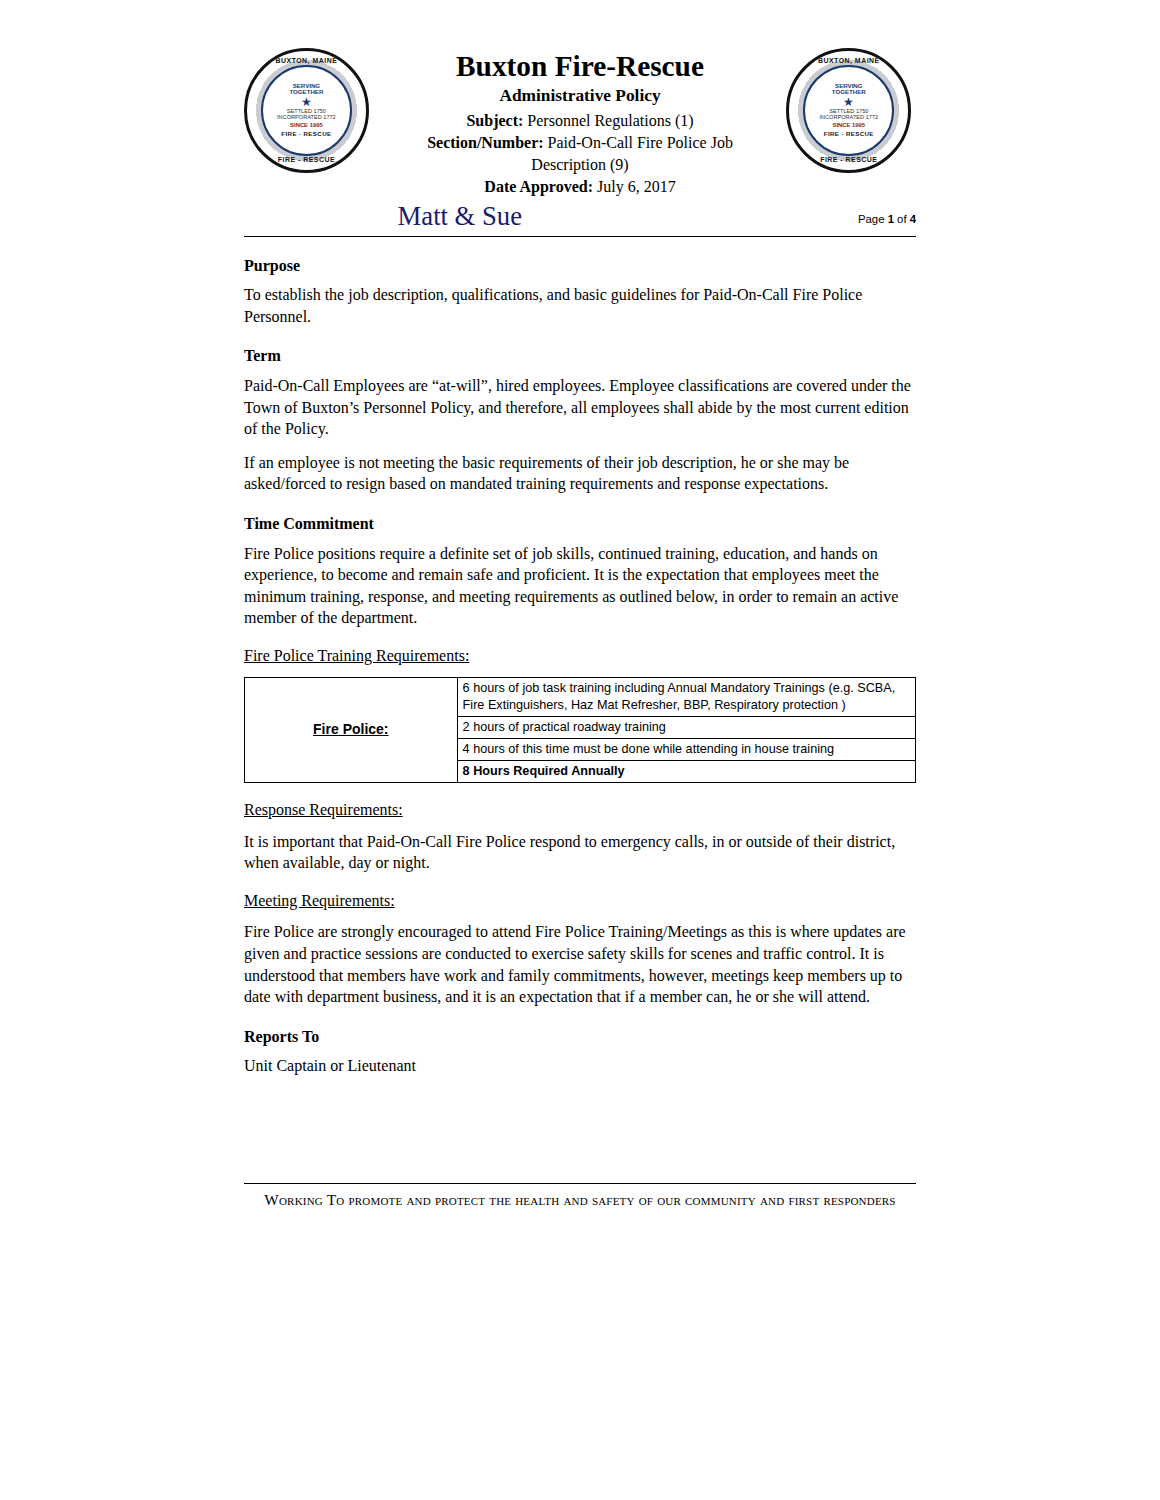BUXTON, MAINE
SERVING
TOGETHER
★
SETTLED 1750
INCORPORATED 1772
SINCE 1995
FIRE · RESCUE
FIRE - RESCUE
Buxton Fire-Rescue
Administrative Policy
Subject: Personnel Regulations (1)
Section/Number: Paid-On-Call Fire Police Job Description (9)
Date Approved: July 6, 2017
BUXTON, MAINE
SERVING
TOGETHER
★
SETTLED 1750
INCORPORATED 1772
SINCE 1995
FIRE · RESCUE
FIRE - RESCUE
Matt & Sue
Page 1 of 4
Purpose
To establish the job description, qualifications, and basic guidelines for Paid-On-Call Fire Police Personnel.
Term
Paid-On-Call Employees are “at-will”, hired employees. Employee classifications are covered under the Town of Buxton’s Personnel Policy, and therefore, all employees shall abide by the most current edition of the Policy.
If an employee is not meeting the basic requirements of their job description, he or she may be asked/forced to resign based on mandated training requirements and response expectations.
Time Commitment
Fire Police positions require a definite set of job skills, continued training, education, and hands on experience, to become and remain safe and proficient. It is the expectation that employees meet the minimum training, response, and meeting requirements as outlined below, in order to remain an active member of the department.
Fire Police Training Requirements:
| Fire Police: | 6 hours of job task training including Annual Mandatory Trainings (e.g. SCBA, Fire Extinguishers, Haz Mat Refresher, BBP, Respiratory protection ) |
| 2 hours of practical roadway training |
| 4 hours of this time must be done while attending in house training |
| 8 Hours Required Annually |
Response Requirements:
It is important that Paid-On-Call Fire Police respond to emergency calls, in or outside of their district, when available, day or night.
Meeting Requirements:
Fire Police are strongly encouraged to attend Fire Police Training/Meetings as this is where updates are given and practice sessions are conducted to exercise safety skills for scenes and traffic control. It is understood that members have work and family commitments, however, meetings keep members up to date with department business, and it is an expectation that if a member can, he or she will attend.
Reports To
Unit Captain or Lieutenant
Working To promote and protect the health and safety of our community and first responders